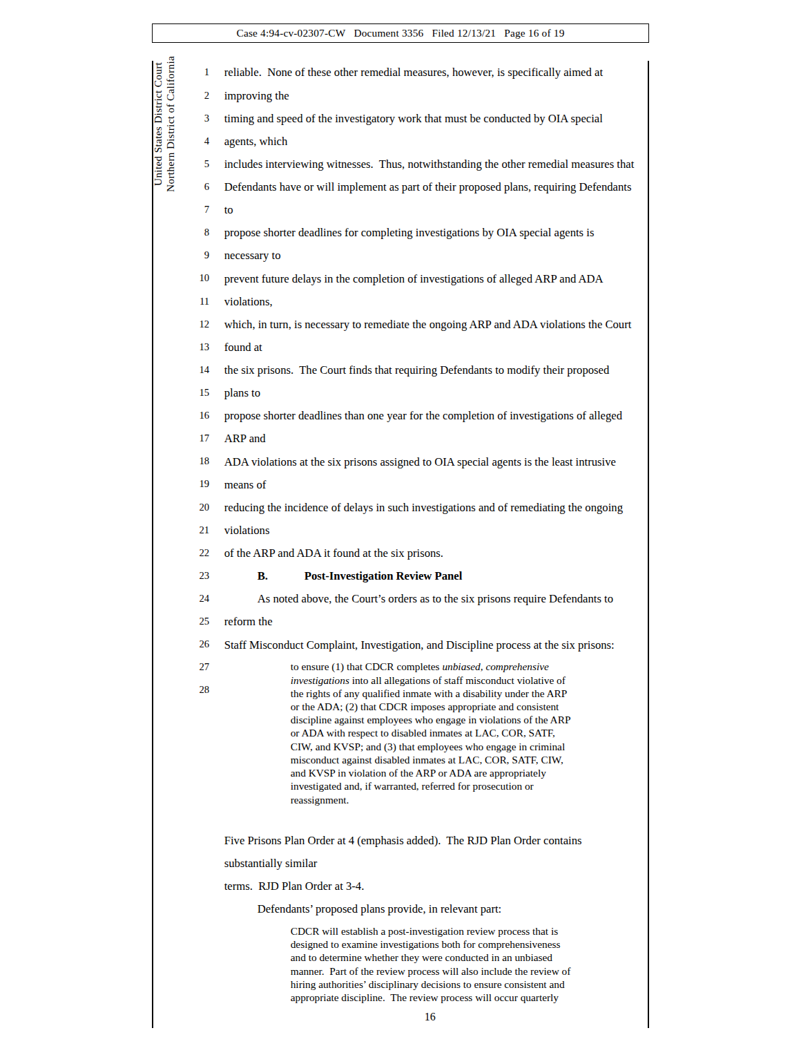Case 4:94-cv-02307-CW Document 3356 Filed 12/13/21 Page 16 of 19
1
2
3
4
5
6
7
8
9
10
11
12
13
14
15
16
17
18
19
20
21
22
23
24
25
26
27
28
United States District Court Northern District of California
reliable. None of these other remedial measures, however, is specifically aimed at improving the
timing and speed of the investigatory work that must be conducted by OIA special agents, which
includes interviewing witnesses. Thus, notwithstanding the other remedial measures that
Defendants have or will implement as part of their proposed plans, requiring Defendants to
propose shorter deadlines for completing investigations by OIA special agents is necessary to
prevent future delays in the completion of investigations of alleged ARP and ADA violations,
which, in turn, is necessary to remediate the ongoing ARP and ADA violations the Court found at
the six prisons. The Court finds that requiring Defendants to modify their proposed plans to
propose shorter deadlines than one year for the completion of investigations of alleged ARP and
ADA violations at the six prisons assigned to OIA special agents is the least intrusive means of
reducing the incidence of delays in such investigations and of remediating the ongoing violations
of the ARP and ADA it found at the six prisons.
B. Post-Investigation Review Panel
As noted above, the Court’s orders as to the six prisons require Defendants to reform the
Staff Misconduct Complaint, Investigation, and Discipline process at the six prisons:
to ensure (1) that CDCR completes unbiased, comprehensive
investigations into all allegations of staff misconduct violative of
the rights of any qualified inmate with a disability under the ARP
or the ADA; (2) that CDCR imposes appropriate and consistent
discipline against employees who engage in violations of the ARP
or ADA with respect to disabled inmates at LAC, COR, SATF,
CIW, and KVSP; and (3) that employees who engage in criminal
misconduct against disabled inmates at LAC, COR, SATF, CIW,
and KVSP in violation of the ARP or ADA are appropriately
investigated and, if warranted, referred for prosecution or
reassignment.
Five Prisons Plan Order at 4 (emphasis added). The RJD Plan Order contains substantially similar
terms. RJD Plan Order at 3-4.
Defendants’ proposed plans provide, in relevant part:
CDCR will establish a post-investigation review process that is
designed to examine investigations both for comprehensiveness
and to determine whether they were conducted in an unbiased
manner. Part of the review process will also include the review of
hiring authorities’ disciplinary decisions to ensure consistent and
appropriate discipline. The review process will occur quarterly
16